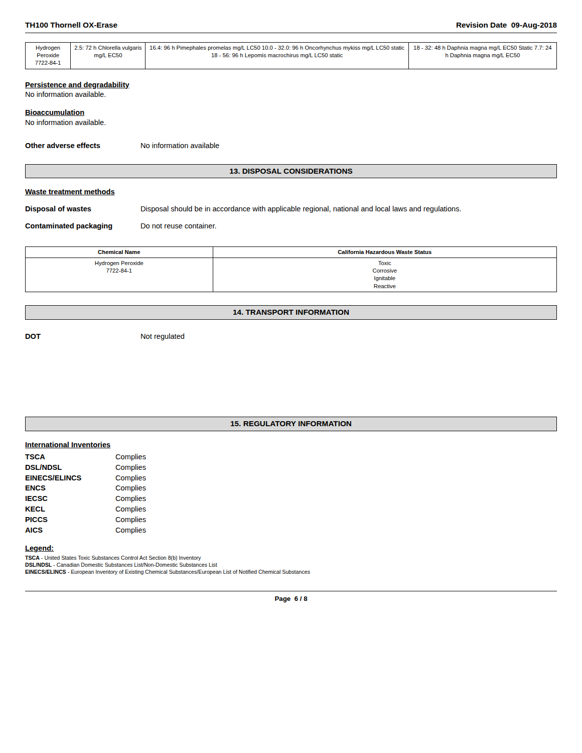TH100 Thornell OX-Erase Revision Date 09-Aug-2018
| Hydrogen Peroxide 7722-84-1 | 2.5: 72 h Chlorella vulgaris mg/L EC50 | 16.4: 96 h Pimephales promelas mg/L LC50 10.0 - 32.0: 96 h Oncorhynchus mykiss mg/L LC50 static 18 - 56: 96 h Lepomis macrochirus mg/L LC50 static | 18 - 32: 48 h Daphnia magna mg/L EC50 Static 7.7: 24 h Daphnia magna mg/L EC50 |
Persistence and degradability
No information available.
Bioaccumulation
No information available.
Other adverse effects
No information available
13. DISPOSAL CONSIDERATIONS
Waste treatment methods
Disposal of wastes
Disposal should be in accordance with applicable regional, national and local laws and regulations.
Contaminated packaging
Do not reuse container.
| Chemical Name | California Hazardous Waste Status |
| Hydrogen Peroxide 7722-84-1 | Toxic Corrosive Ignitable Reactive |
14. TRANSPORT INFORMATION
DOT
Not regulated
15. REGULATORY INFORMATION
International Inventories
| TSCA | Complies |
| DSL/NDSL | Complies |
| EINECS/ELINCS | Complies |
| ENCS | Complies |
| IECSC | Complies |
| KECL | Complies |
| PICCS | Complies |
| AICS | Complies |
Legend:
TSCA - United States Toxic Substances Control Act Section 8(b) Inventory
DSL/NDSL - Canadian Domestic Substances List/Non-Domestic Substances List
EINECS/ELINCS - European Inventory of Existing Chemical Substances/European List of Notified Chemical Substances
Page 6 / 8